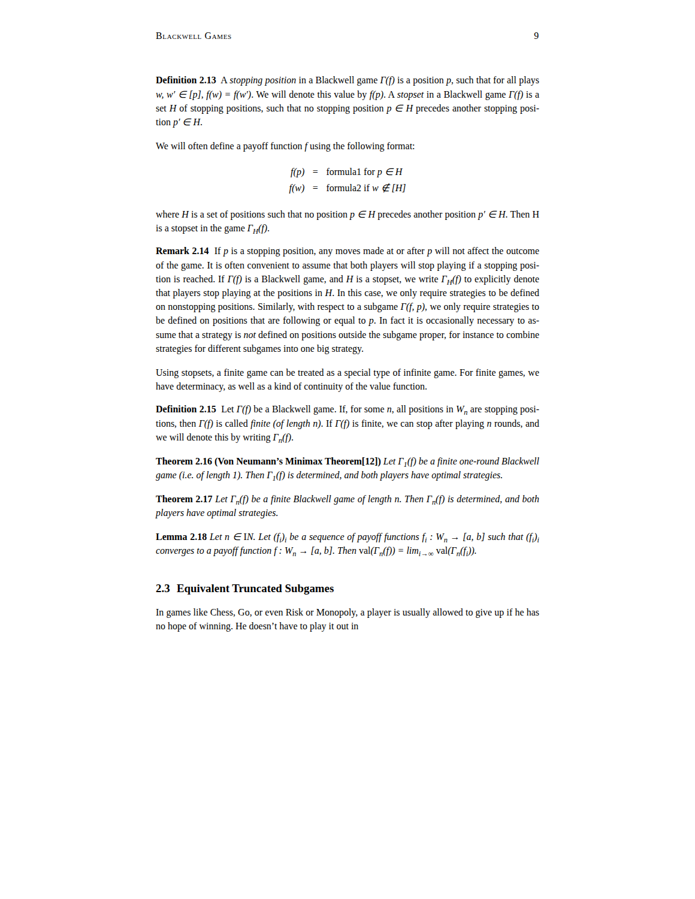Blackwell Games 9
Definition 2.13 A stopping position in a Blackwell game Γ(f) is a position p, such that for all plays w, w′ ∈ [p], f(w) = f(w′). We will denote this value by f(p). A stopset in a Blackwell game Γ(f) is a set H of stopping positions, such that no stopping position p ∈ H precedes another stopping position p′ ∈ H.
We will often define a payoff function f using the following format:
| f(p) | = | formula1 for p ∈ H |
| f(w) | = | formula2 if w ∉ [H] |
where H is a set of positions such that no position p ∈ H precedes another position p′ ∈ H. Then H is a stopset in the game ΓH(f).
Remark 2.14 If p is a stopping position, any moves made at or after p will not affect the outcome of the game. It is often convenient to assume that both players will stop playing if a stopping position is reached. If Γ(f) is a Blackwell game, and H is a stopset, we write ΓH(f) to explicitly denote that players stop playing at the positions in H. In this case, we only require strategies to be defined on nonstopping positions. Similarly, with respect to a subgame Γ(f, p), we only require strategies to be defined on positions that are following or equal to p. In fact it is occasionally necessary to assume that a strategy is not defined on positions outside the subgame proper, for instance to combine strategies for different subgames into one big strategy.
Using stopsets, a finite game can be treated as a special type of infinite game. For finite games, we have determinacy, as well as a kind of continuity of the value function.
Definition 2.15 Let Γ(f) be a Blackwell game. If, for some n, all positions in Wn are stopping positions, then Γ(f) is called finite (of length n). If Γ(f) is finite, we can stop after playing n rounds, and we will denote this by writing Γn(f).
Theorem 2.16 (Von Neumann’s Minimax Theorem[12]) Let Γ1(f) be a finite one-round Blackwell game (i.e. of length 1). Then Γ1(f) is determined, and both players have optimal strategies.
Theorem 2.17 Let Γn(f) be a finite Blackwell game of length n. Then Γn(f) is determined, and both players have optimal strategies.
Lemma 2.18 Let n ∈ IN. Let (fi)i be a sequence of payoff functions fi : Wn → [a, b] such that (fi)i converges to a payoff function f : Wn → [a, b]. Then val(Γn(f)) = limi→∞ val(Γn(fi)).
2.3 Equivalent Truncated Subgames
In games like Chess, Go, or even Risk or Monopoly, a player is usually allowed to give up if he has no hope of winning. He doesn’t have to play it out in